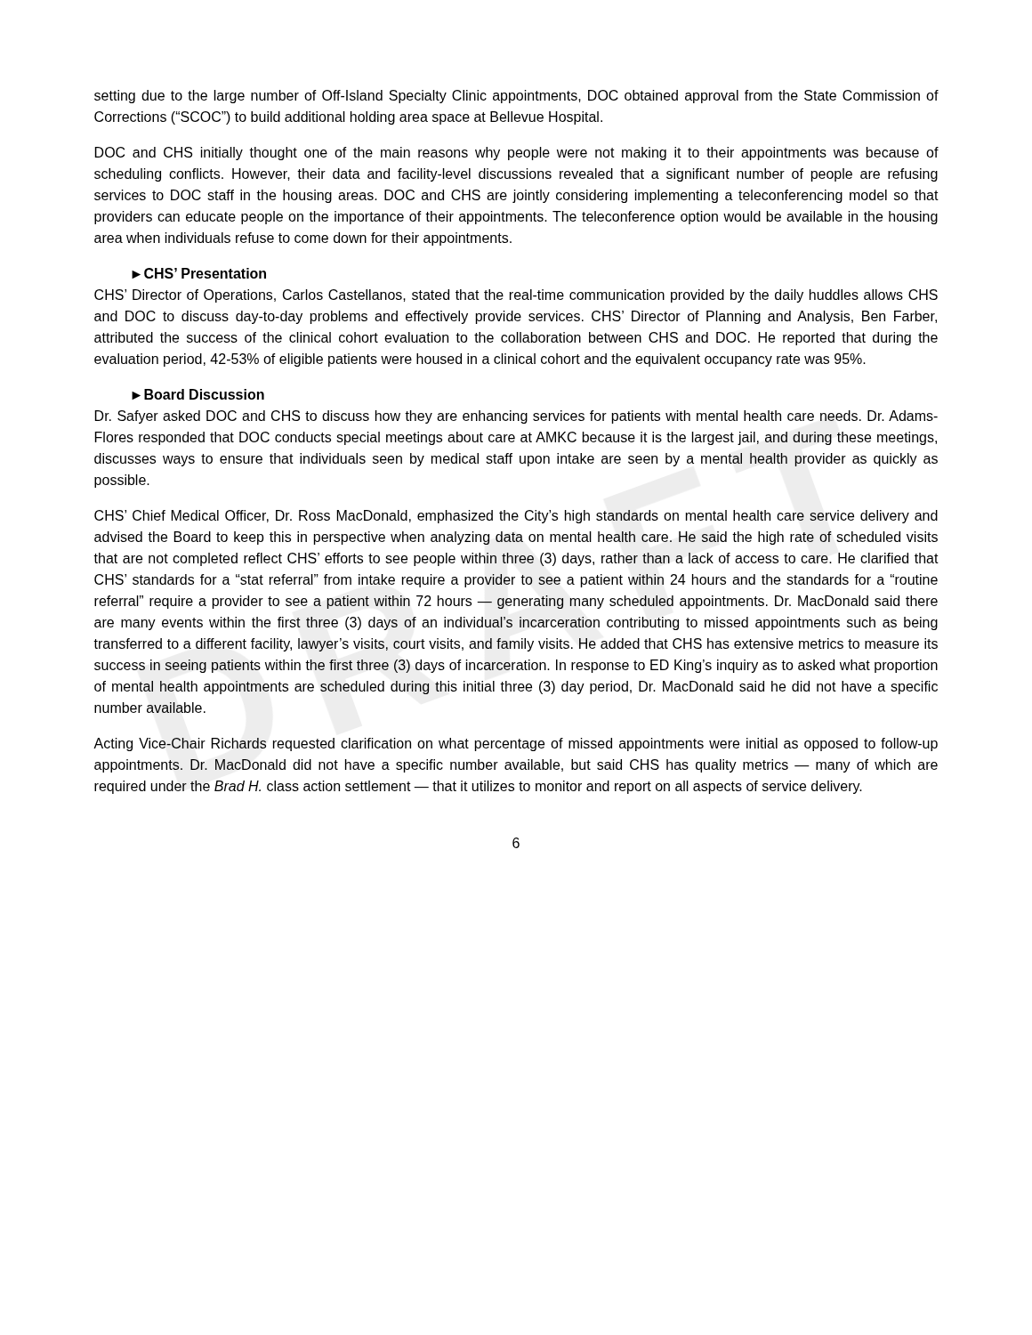DRAFT
setting due to the large number of Off-Island Specialty Clinic appointments, DOC obtained approval from the State Commission of Corrections (“SCOC”) to build additional holding area space at Bellevue Hospital.
DOC and CHS initially thought one of the main reasons why people were not making it to their appointments was because of scheduling conflicts. However, their data and facility-level discussions revealed that a significant number of people are refusing services to DOC staff in the housing areas. DOC and CHS are jointly considering implementing a teleconferencing model so that providers can educate people on the importance of their appointments. The teleconference option would be available in the housing area when individuals refuse to come down for their appointments.
►CHS’ Presentation
CHS’ Director of Operations, Carlos Castellanos, stated that the real-time communication provided by the daily huddles allows CHS and DOC to discuss day-to-day problems and effectively provide services. CHS’ Director of Planning and Analysis, Ben Farber, attributed the success of the clinical cohort evaluation to the collaboration between CHS and DOC. He reported that during the evaluation period, 42-53% of eligible patients were housed in a clinical cohort and the equivalent occupancy rate was 95%.
►Board Discussion
Dr. Safyer asked DOC and CHS to discuss how they are enhancing services for patients with mental health care needs. Dr. Adams-Flores responded that DOC conducts special meetings about care at AMKC because it is the largest jail, and during these meetings, discusses ways to ensure that individuals seen by medical staff upon intake are seen by a mental health provider as quickly as possible.
CHS’ Chief Medical Officer, Dr. Ross MacDonald, emphasized the City’s high standards on mental health care service delivery and advised the Board to keep this in perspective when analyzing data on mental health care. He said the high rate of scheduled visits that are not completed reflect CHS’ efforts to see people within three (3) days, rather than a lack of access to care. He clarified that CHS’ standards for a “stat referral” from intake require a provider to see a patient within 24 hours and the standards for a “routine referral” require a provider to see a patient within 72 hours — generating many scheduled appointments. Dr. MacDonald said there are many events within the first three (3) days of an individual’s incarceration contributing to missed appointments such as being transferred to a different facility, lawyer’s visits, court visits, and family visits. He added that CHS has extensive metrics to measure its success in seeing patients within the first three (3) days of incarceration. In response to ED King’s inquiry as to asked what proportion of mental health appointments are scheduled during this initial three (3) day period, Dr. MacDonald said he did not have a specific number available.
Acting Vice-Chair Richards requested clarification on what percentage of missed appointments were initial as opposed to follow-up appointments. Dr. MacDonald did not have a specific number available, but said CHS has quality metrics — many of which are required under the Brad H. class action settlement — that it utilizes to monitor and report on all aspects of service delivery.
6